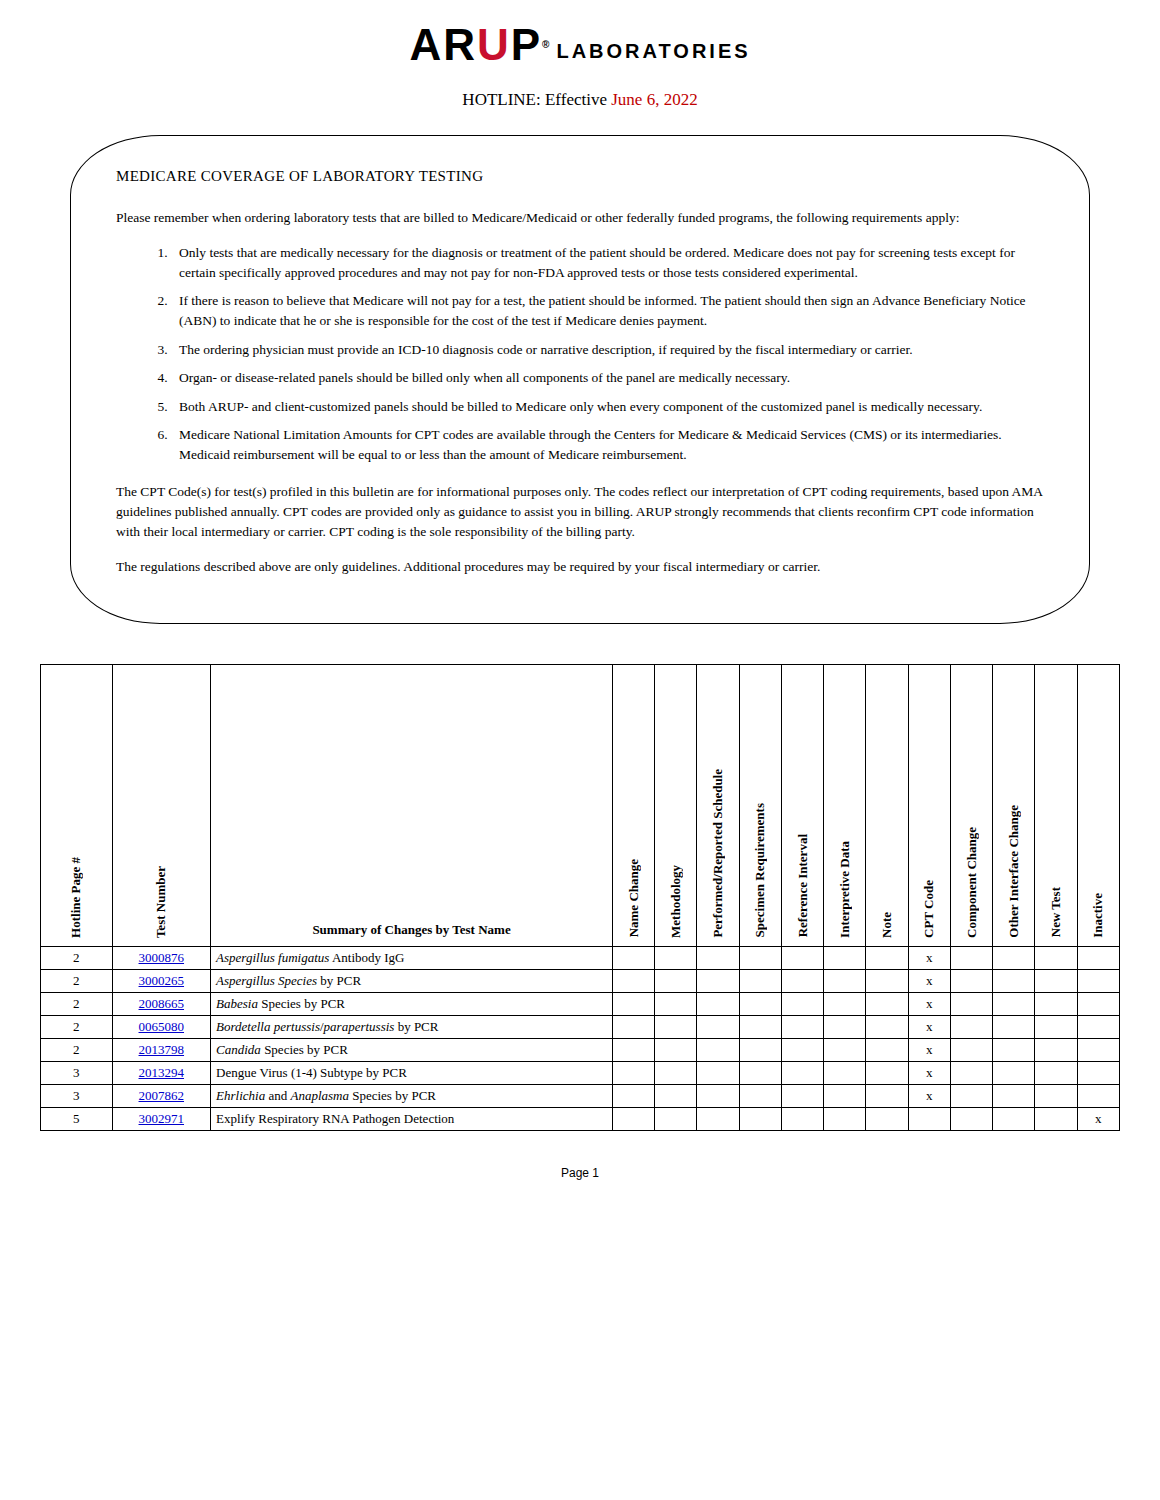ARUP®LABORATORIES
HOTLINE: Effective June 6, 2022
MEDICARE COVERAGE OF LABORATORY TESTING
Please remember when ordering laboratory tests that are billed to Medicare/Medicaid or other federally funded programs, the following requirements apply:
Only tests that are medically necessary for the diagnosis or treatment of the patient should be ordered. Medicare does not pay for screening tests except for certain specifically approved procedures and may not pay for non-FDA approved tests or those tests considered experimental.
If there is reason to believe that Medicare will not pay for a test, the patient should be informed. The patient should then sign an Advance Beneficiary Notice (ABN) to indicate that he or she is responsible for the cost of the test if Medicare denies payment.
The ordering physician must provide an ICD-10 diagnosis code or narrative description, if required by the fiscal intermediary or carrier.
Organ- or disease-related panels should be billed only when all components of the panel are medically necessary.
Both ARUP- and client-customized panels should be billed to Medicare only when every component of the customized panel is medically necessary.
Medicare National Limitation Amounts for CPT codes are available through the Centers for Medicare & Medicaid Services (CMS) or its intermediaries. Medicaid reimbursement will be equal to or less than the amount of Medicare reimbursement.
The CPT Code(s) for test(s) profiled in this bulletin are for informational purposes only. The codes reflect our interpretation of CPT coding requirements, based upon AMA guidelines published annually. CPT codes are provided only as guidance to assist you in billing. ARUP strongly recommends that clients reconfirm CPT code information with their local intermediary or carrier. CPT coding is the sole responsibility of the billing party.
The regulations described above are only guidelines. Additional procedures may be required by your fiscal intermediary or carrier.
| Hotline Page # | Test Number | Summary of Changes by Test Name | Name Change | Methodology | Performed/Reported Schedule | Specimen Requirements | Reference Interval | Interpretive Data | Note | CPT Code | Component Change | Other Interface Change | New Test | Inactive |
| --- | --- | --- | --- | --- | --- | --- | --- | --- | --- | --- | --- | --- | --- | --- |
| 2 | 3000876 | Aspergillus fumigatus Antibody IgG | | | | | | | | x | | | | |
| 2 | 3000265 | Aspergillus Species by PCR | | | | | | | | x | | | | |
| 2 | 2008665 | Babesia Species by PCR | | | | | | | | x | | | | |
| 2 | 0065080 | Bordetella pertussis / parapertussis by PCR | | | | | | | | x | | | | |
| 2 | 2013798 | Candida Species by PCR | | | | | | | | x | | | | |
| 3 | 2013294 | Dengue Virus (1-4) Subtype by PCR | | | | | | | | x | | | | |
| 3 | 2007862 | Ehrlichia and Anaplasma Species by PCR | | | | | | | | x | | | | |
| 5 | 3002971 | Explify Respiratory RNA Pathogen Detection | | | | | | | | | | | | x |
Page 1